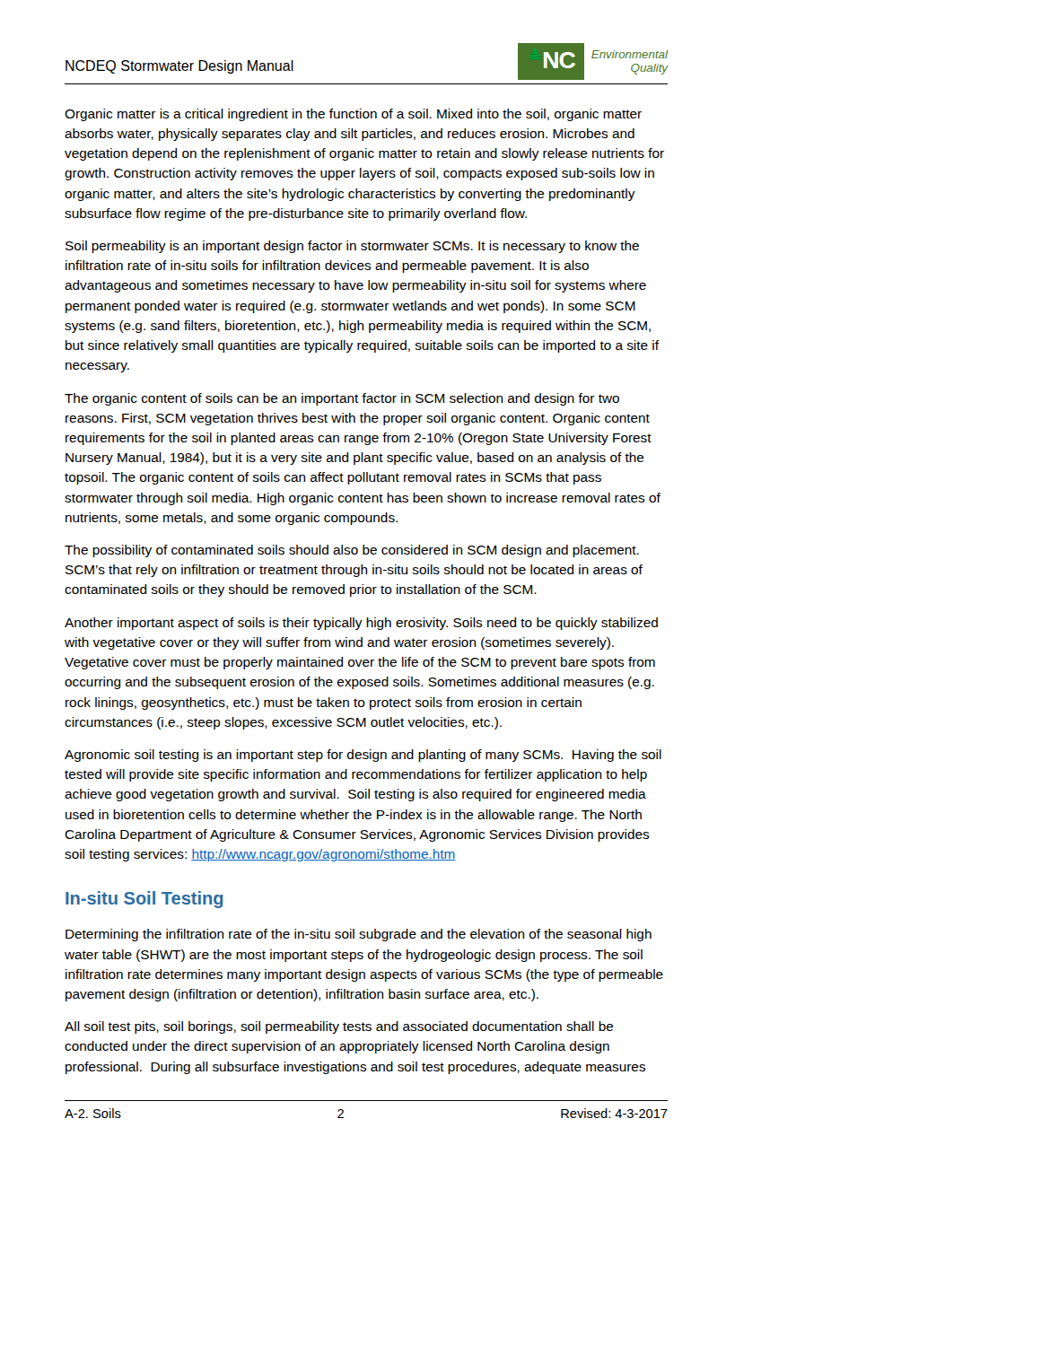NCDEQ Stormwater Design Manual
🌲NC
Environmental Quality
Organic matter is a critical ingredient in the function of a soil. Mixed into the soil, organic matter absorbs water, physically separates clay and silt particles, and reduces erosion. Microbes and vegetation depend on the replenishment of organic matter to retain and slowly release nutrients for growth. Construction activity removes the upper layers of soil, compacts exposed sub-soils low in organic matter, and alters the site’s hydrologic characteristics by converting the predominantly subsurface flow regime of the pre-disturbance site to primarily overland flow.
Soil permeability is an important design factor in stormwater SCMs. It is necessary to know the infiltration rate of in-situ soils for infiltration devices and permeable pavement. It is also advantageous and sometimes necessary to have low permeability in-situ soil for systems where permanent ponded water is required (e.g. stormwater wetlands and wet ponds). In some SCM systems (e.g. sand filters, bioretention, etc.), high permeability media is required within the SCM, but since relatively small quantities are typically required, suitable soils can be imported to a site if necessary.
The organic content of soils can be an important factor in SCM selection and design for two reasons. First, SCM vegetation thrives best with the proper soil organic content. Organic content requirements for the soil in planted areas can range from 2-10% (Oregon State University Forest Nursery Manual, 1984), but it is a very site and plant specific value, based on an analysis of the topsoil. The organic content of soils can affect pollutant removal rates in SCMs that pass stormwater through soil media. High organic content has been shown to increase removal rates of nutrients, some metals, and some organic compounds.
The possibility of contaminated soils should also be considered in SCM design and placement. SCM’s that rely on infiltration or treatment through in-situ soils should not be located in areas of contaminated soils or they should be removed prior to installation of the SCM.
Another important aspect of soils is their typically high erosivity. Soils need to be quickly stabilized with vegetative cover or they will suffer from wind and water erosion (sometimes severely). Vegetative cover must be properly maintained over the life of the SCM to prevent bare spots from occurring and the subsequent erosion of the exposed soils. Sometimes additional measures (e.g. rock linings, geosynthetics, etc.) must be taken to protect soils from erosion in certain circumstances (i.e., steep slopes, excessive SCM outlet velocities, etc.).
Agronomic soil testing is an important step for design and planting of many SCMs. Having the soil tested will provide site specific information and recommendations for fertilizer application to help achieve good vegetation growth and survival. Soil testing is also required for engineered media used in bioretention cells to determine whether the P-index is in the allowable range. The North Carolina Department of Agriculture & Consumer Services, Agronomic Services Division provides soil testing services: http://www.ncagr.gov/agronomi/sthome.htm
In-situ Soil Testing
Determining the infiltration rate of the in-situ soil subgrade and the elevation of the seasonal high water table (SHWT) are the most important steps of the hydrogeologic design process. The soil infiltration rate determines many important design aspects of various SCMs (the type of permeable pavement design (infiltration or detention), infiltration basin surface area, etc.).
All soil test pits, soil borings, soil permeability tests and associated documentation shall be conducted under the direct supervision of an appropriately licensed North Carolina design professional. During all subsurface investigations and soil test procedures, adequate measures
A-2. Soils
2
Revised: 4-3-2017